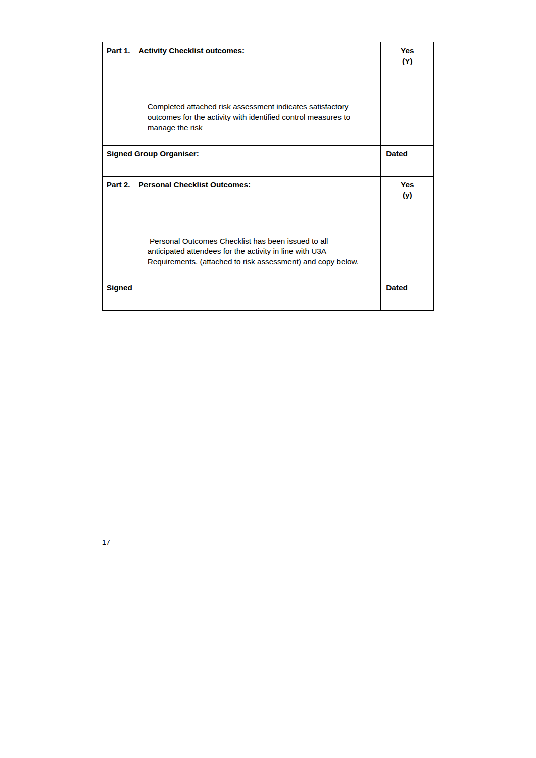| Part 1. Activity Checklist outcomes: | Yes (Y) |
| | Completed attached risk assessment indicates satisfactory outcomes for the activity with identified control measures to manage the risk | |
| Signed Group Organiser: | Dated |
| Part 2. Personal Checklist Outcomes: | Yes (y) |
| | Personal Outcomes Checklist has been issued to all anticipated attendees for the activity in line with U3A Requirements. (attached to risk assessment) and copy below. | |
| Signed | Dated |
17